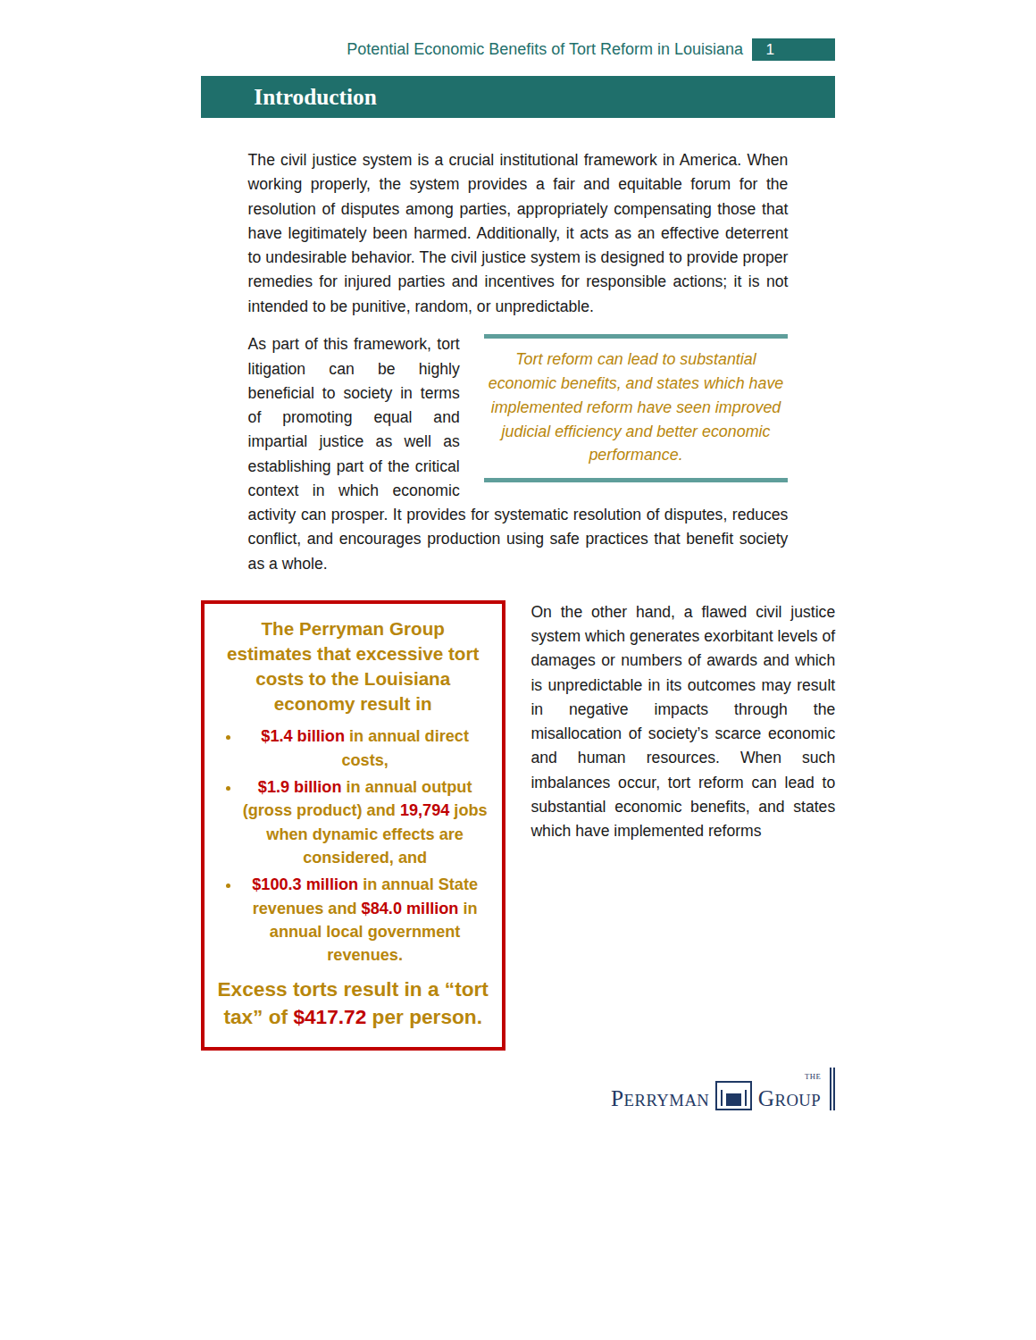Potential Economic Benefits of Tort Reform in Louisiana
1
Introduction
The civil justice system is a crucial institutional framework in America. When working properly, the system provides a fair and equitable forum for the resolution of disputes among parties, appropriately compensating those that have legitimately been harmed. Additionally, it acts as an effective deterrent to undesirable behavior. The civil justice system is designed to provide proper remedies for injured parties and incentives for responsible actions; it is not intended to be punitive, random, or unpredictable.
Tort reform can lead to substantial economic benefits, and states which have implemented reform have seen improved judicial efficiency and better economic performance.
As part of this framework, tort litigation can be highly beneficial to society in terms of promoting equal and impartial justice as well as establishing part of the critical context in which economic activity can prosper. It provides for systematic resolution of disputes, reduces conflict, and encourages production using safe practices that benefit society as a whole.
The Perryman Group estimates that excessive tort costs to the Louisiana economy result in
$1.4 billion in annual direct costs,
$1.9 billion in annual output (gross product) and 19,794 jobs when dynamic effects are considered, and
$100.3 million in annual State revenues and $84.0 million in annual local government revenues.
Excess torts result in a “tort tax” of $417.72 per person.
On the other hand, a flawed civil justice system which generates exorbitant levels of damages or numbers of awards and which is unpredictable in its outcomes may result in negative impacts through the misallocation of society’s scarce economic and human resources. When such imbalances occur, tort reform can lead to substantial economic benefits, and states which have implemented reforms
THE
PERRYMAN GROUP